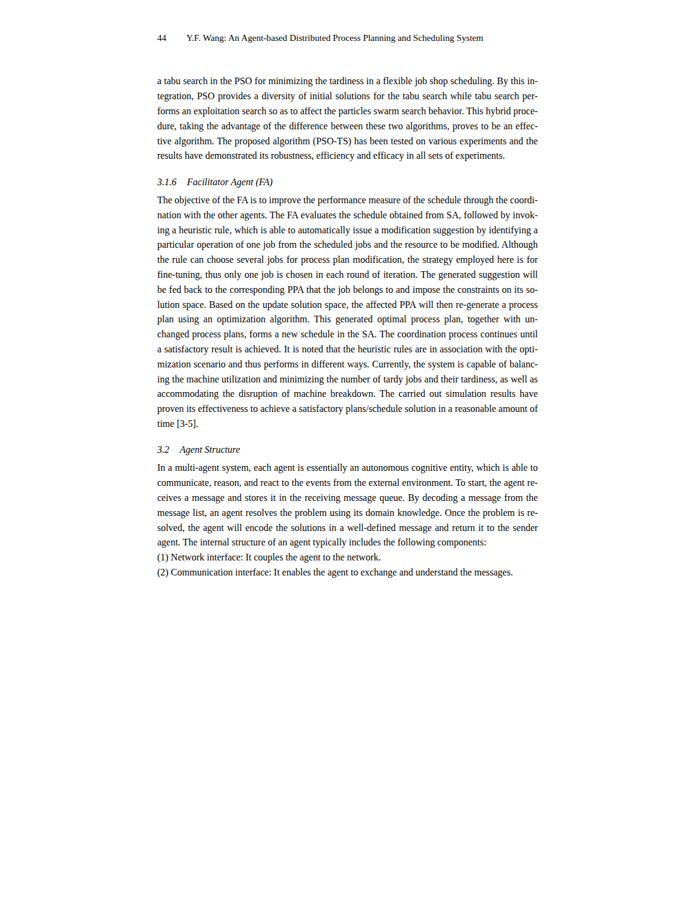44 Y.F. Wang: An Agent-based Distributed Process Planning and Scheduling System
a tabu search in the PSO for minimizing the tardiness in a flexible job shop scheduling. By this integration, PSO provides a diversity of initial solutions for the tabu search while tabu search performs an exploitation search so as to affect the particles swarm search behavior. This hybrid procedure, taking the advantage of the difference between these two algorithms, proves to be an effective algorithm. The proposed algorithm (PSO-TS) has been tested on various experiments and the results have demonstrated its robustness, efficiency and efficacy in all sets of experiments.
3.1.6 Facilitator Agent (FA)
The objective of the FA is to improve the performance measure of the schedule through the coordination with the other agents. The FA evaluates the schedule obtained from SA, followed by invoking a heuristic rule, which is able to automatically issue a modification suggestion by identifying a particular operation of one job from the scheduled jobs and the resource to be modified. Although the rule can choose several jobs for process plan modification, the strategy employed here is for fine-tuning, thus only one job is chosen in each round of iteration. The generated suggestion will be fed back to the corresponding PPA that the job belongs to and impose the constraints on its solution space. Based on the update solution space, the affected PPA will then re-generate a process plan using an optimization algorithm. This generated optimal process plan, together with unchanged process plans, forms a new schedule in the SA. The coordination process continues until a satisfactory result is achieved. It is noted that the heuristic rules are in association with the optimization scenario and thus performs in different ways. Currently, the system is capable of balancing the machine utilization and minimizing the number of tardy jobs and their tardiness, as well as accommodating the disruption of machine breakdown. The carried out simulation results have proven its effectiveness to achieve a satisfactory plans/schedule solution in a reasonable amount of time [3-5].
3.2 Agent Structure
In a multi-agent system, each agent is essentially an autonomous cognitive entity, which is able to communicate, reason, and react to the events from the external environment. To start, the agent receives a message and stores it in the receiving message queue. By decoding a message from the message list, an agent resolves the problem using its domain knowledge. Once the problem is resolved, the agent will encode the solutions in a well-defined message and return it to the sender agent. The internal structure of an agent typically includes the following components:
(1) Network interface: It couples the agent to the network.
(2) Communication interface: It enables the agent to exchange and understand the messages.